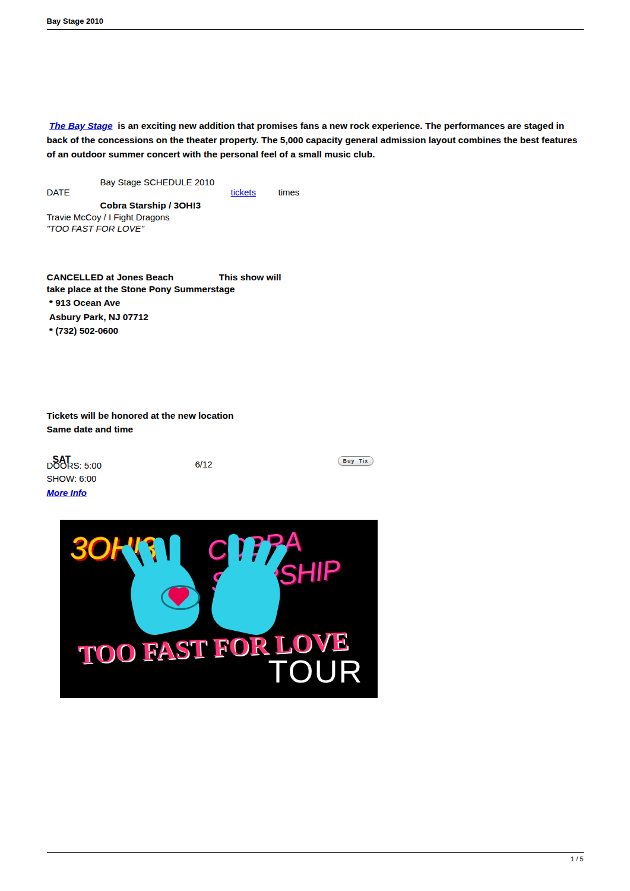Bay Stage 2010
The Bay Stage is an exciting new addition that promises fans a new rock experience. The performances are staged in back of the concessions on the theater property. The 5,000 capacity general admission layout combines the best features of an outdoor summer concert with the personal feel of a small music club.
Bay Stage SCHEDULE 2010
DATE tickets times
Cobra Starship / 3OH!3
Travie McCoy / I Fight Dragons
"TOO FAST FOR LOVE"
CANCELLED at Jones Beach This show will
take place at the Stone Pony Summerstage
* 913 Ocean Ave
Asbury Park, NJ 07712
* (732) 502-0600
Tickets will be honored at the new location
Same date and time
SAT DOORS: 5:00 SHOW: 6:00 6/12 Buy Tix More Info
3OH!3
COBRA STARSHIP
TOO FAST FOR LOVE
TOUR
1 / 5